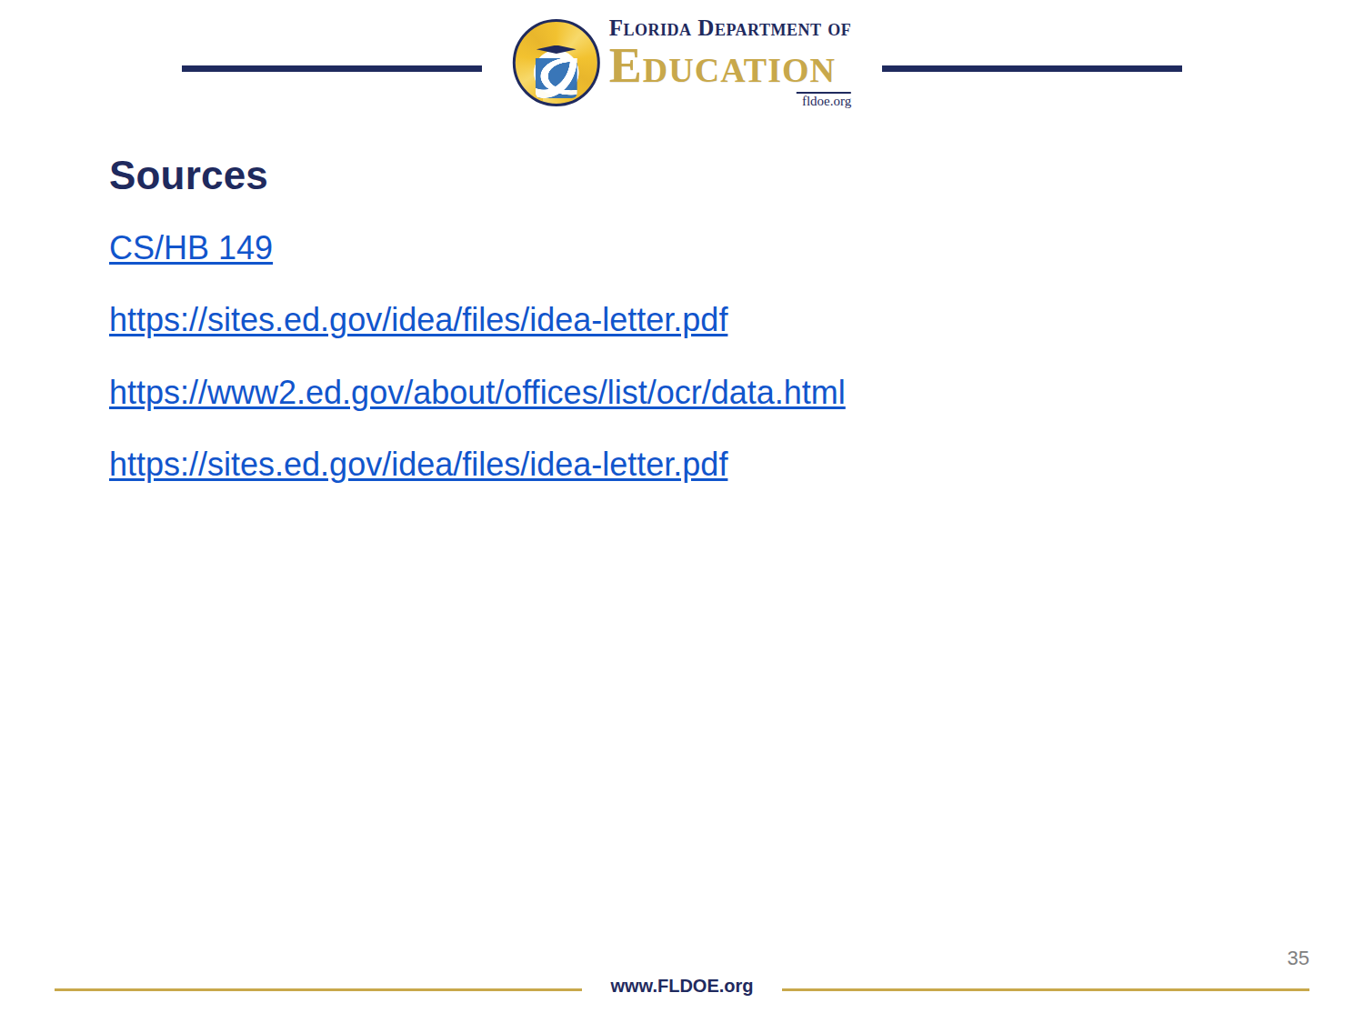Florida Department of Education fldoe.org
Sources
CS/HB 149
https://sites.ed.gov/idea/files/idea-letter.pdf
https://www2.ed.gov/about/offices/list/ocr/data.html
https://sites.ed.gov/idea/files/idea-letter.pdf
35
www.FLDOE.org